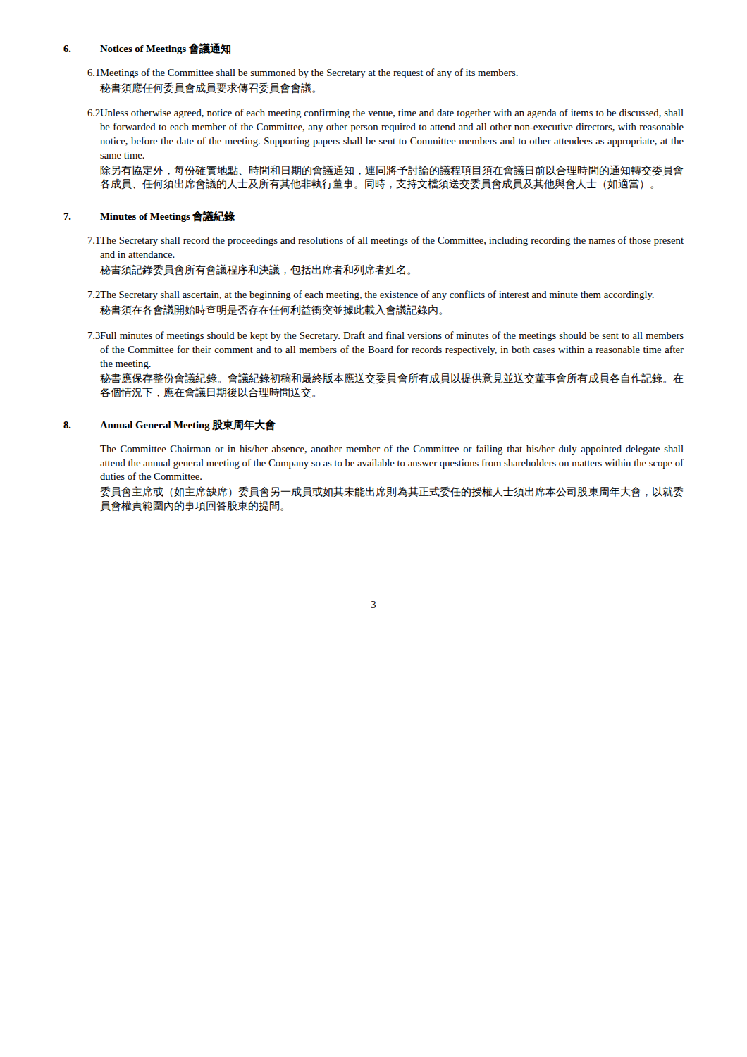6. Notices of Meetings 會議通知
6.1 Meetings of the Committee shall be summoned by the Secretary at the request of any of its members. 秘書須應任何委員會成員要求傳召委員會會議。
6.2 Unless otherwise agreed, notice of each meeting confirming the venue, time and date together with an agenda of items to be discussed, shall be forwarded to each member of the Committee, any other person required to attend and all other non-executive directors, with reasonable notice, before the date of the meeting. Supporting papers shall be sent to Committee members and to other attendees as appropriate, at the same time. 除另有協定外，每份確實地點、時間和日期的會議通知，連同將予討論的議程項目須在會議日前以合理時間的通知轉交委員會各成員、任何須出席會議的人士及所有其他非執行董事。同時，支持文檔須送交委員會成員及其他與會人士（如適當）。
7. Minutes of Meetings 會議紀錄
7.1 The Secretary shall record the proceedings and resolutions of all meetings of the Committee, including recording the names of those present and in attendance. 秘書須記錄委員會所有會議程序和決議，包括出席者和列席者姓名。
7.2 The Secretary shall ascertain, at the beginning of each meeting, the existence of any conflicts of interest and minute them accordingly. 秘書須在各會議開始時查明是否存在任何利益衝突並據此載入會議記錄內。
7.3 Full minutes of meetings should be kept by the Secretary. Draft and final versions of minutes of the meetings should be sent to all members of the Committee for their comment and to all members of the Board for records respectively, in both cases within a reasonable time after the meeting. 秘書應保存整份會議紀錄。會議紀錄初稿和最終版本應送交委員會所有成員以提供意見並送交董事會所有成員各自作記錄。在各個情況下，應在會議日期後以合理時間送交。
8. Annual General Meeting 股東周年大會
The Committee Chairman or in his/her absence, another member of the Committee or failing that his/her duly appointed delegate shall attend the annual general meeting of the Company so as to be available to answer questions from shareholders on matters within the scope of duties of the Committee. 委員會主席或（如主席缺席）委員會另一成員或如其未能出席則為其正式委任的授權人士須出席本公司股東周年大會，以就委員會權責範圍內的事項回答股東的提問。
3